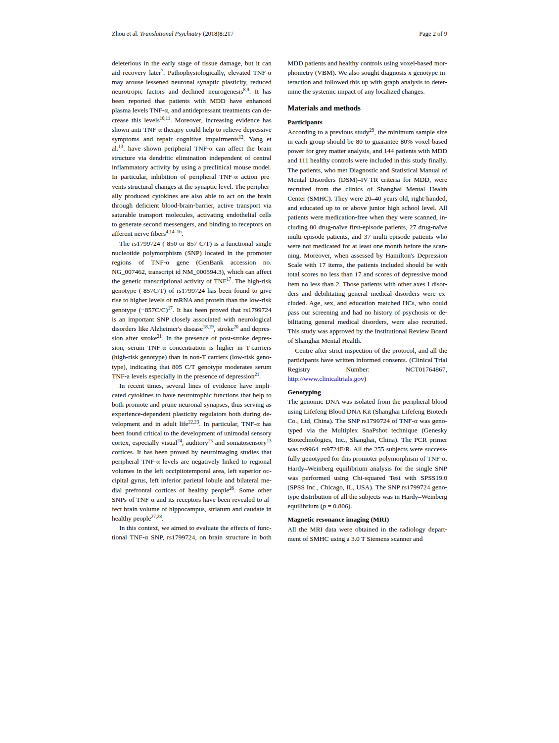Zhou et al. Translational Psychiatry (2018)8:217
Page 2 of 9
deleterious in the early stage of tissue damage, but it can aid recovery later7. Pathophysiologically, elevated TNF-α may arouse lessened neuronal synaptic plasticity, reduced neurotropic factors and declined neurogenesis8,9. It has been reported that patients with MDD have enhanced plasma levels TNF-α, and antidepressant treatments can decrease this levels10,11. Moreover, increasing evidence has shown anti-TNF-α therapy could help to relieve depressive symptoms and repair cognitive impairments12. Yang et al.13. have shown peripheral TNF-α can affect the brain structure via dendritic elimination independent of central inflammatory activity by using a preclinical mouse model. In particular, inhibition of peripheral TNF-α action prevents structural changes at the synaptic level. The peripherally produced cytokines are also able to act on the brain through deficient blood-brain-barrier, active transport via saturable transport molecules, activating endothelial cells to generate second messengers, and binding to receptors on afferent nerve fibers4,14–16.
The rs1799724 (-850 or 857 C/T) is a functional single nucleotide polymorphism (SNP) located in the promoter regions of TNF-α gene (GenBank accession no. NG_007462, transcript id NM_000594.3), which can affect the genetic transcriptional activity of TNF17. The high-risk genotype (-857C/T) of rs1799724 has been found to give rise to higher levels of mRNA and protein than the low-risk genotype (−857C/C)17. It has been proved that rs1799724 is an important SNP closely associated with neurological disorders like Alzheimer's disease18,19, stroke20 and depression after stroke21. In the presence of post-stroke depression, serum TNF-α concentration is higher in T-carriers (high-risk genotype) than in non-T carriers (low-risk genotype), indicating that 805 C/T genotype moderates serum TNF-a levels especially in the presence of depression21.
In recent times, several lines of evidence have implicated cytokines to have neurotrophic functions that help to both promote and prune neuronal synapses, thus serving as experience-dependent plasticity regulators both during development and in adult life22,23. In particular, TNF-α has been found critical to the development of unimodal sensory cortex, especially visual24, auditory25 and somatosensory13 cortices. It has been proved by neuroimaging studies that peripheral TNF-α levels are negatively linked to regional volumes in the left occipitotemporal area, left superior occipital gyrus, left inferior parietal lobule and bilateral medial prefrontal cortices of healthy people26. Some other SNPs of TNF-α and its receptors have been revealed to affect brain volume of hippocampus, striatum and caudate in healthy people27,28.
In this context, we aimed to evaluate the effects of functional TNF-α SNP, rs1799724, on brain structure in both MDD patients and healthy controls using voxel-based morphometry (VBM). We also sought diagnosis x genotype interaction and followed this up with graph analysis to determine the systemic impact of any localized changes.
Materials and methods
Participants
According to a previous study29, the minimum sample size in each group should be 80 to guarantee 80% voxel-based power for grey matter analysis, and 144 patients with MDD and 111 healthy controls were included in this study finally. The patients, who met Diagnostic and Statistical Manual of Mental Disorders (DSM)–IV-TR criteria for MDD, were recruited from the clinics of Shanghai Mental Health Center (SMHC). They were 20–40 years old, right-handed, and educated up to or above junior high school level. All patients were medication-free when they were scanned, including 80 drug-naïve first-episode patients, 27 drug-naïve multi-episode patients, and 37 multi-episode patients who were not medicated for at least one month before the scanning. Moreover, when assessed by Hamilton's Depression Scale with 17 items, the patients included should be with total scores no less than 17 and scores of depressive mood item no less than 2. Those patients with other axes I disorders and debilitating general medical disorders were excluded. Age, sex, and education matched HCs, who could pass our screening and had no history of psychosis or debilitating general medical disorders, were also recruited. This study was approved by the Institutional Review Board of Shanghai Mental Health.
Centre after strict inspection of the protocol, and all the participants have written informed consents. (Clinical Trial Registry Number: NCT01764867, http://www.clinicaltrials.gov)
Genotyping
The genomic DNA was isolated from the peripheral blood using Lifefeng Blood DNA Kit (Shanghai Lifefeng Biotech Co., Ltd, China). The SNP rs1799724 of TNF-α was genotyped via the Multiplex SnaPshot technique (Genesky Biotechnologies, Inc., Shanghai, China). The PCR primer was rs9964_rs9724F/R. All the 255 subjects were successfully genotyped for this promoter polymorphism of TNF-α. Hardy–Weinberg equilibrium analysis for the single SNP was performed using Chi-squared Test with SPSS19.0 (SPSS Inc., Chicago, IL, USA). The SNP rs1799724 genotype distribution of all the subjects was in Hardy–Weinberg equilibrium (p = 0.806).
Magnetic resonance imaging (MRI)
All the MRI data were obtained in the radiology department of SMHC using a 3.0 T Siemens scanner and